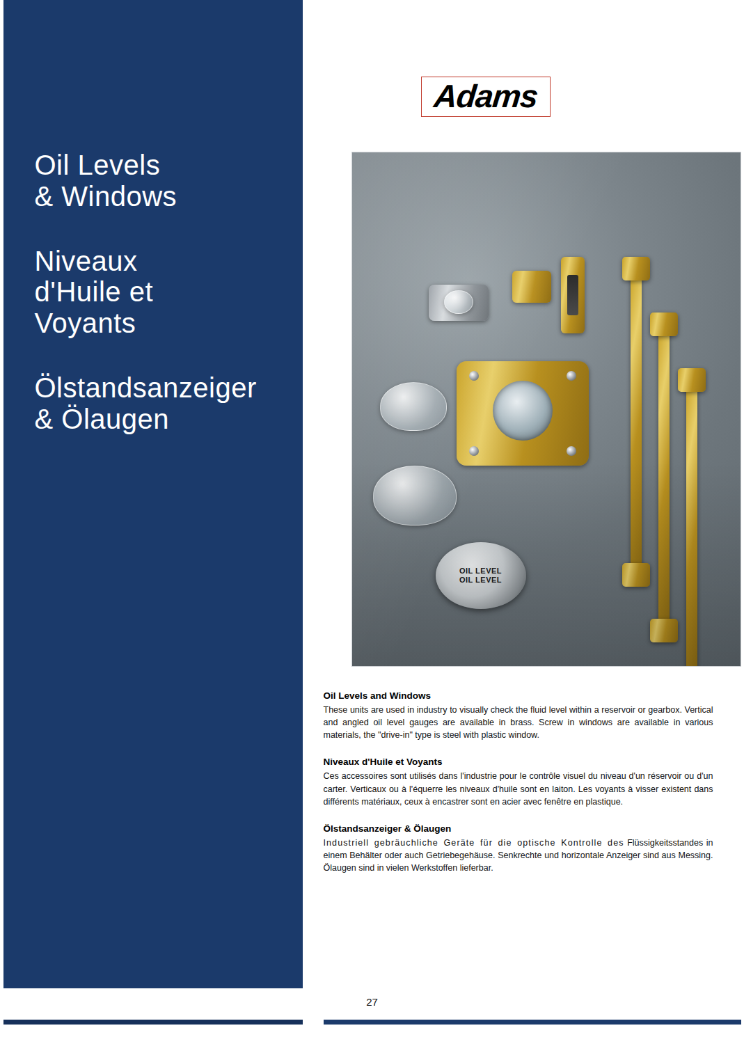Oil Levels
& Windows
Niveaux
d'Huile et
Voyants
Ölstandsanzeiger
& Ölaugen
Adams
OIL LEVEL
OIL LEVEL
Oil Levels and Windows
These units are used in industry to visually check the fluid level within a reservoir or gearbox. Vertical and angled oil level gauges are available in brass. Screw in windows are available in various materials, the "drive-in" type is steel with plastic window.
Niveaux d'Huile et Voyants
Ces accessoires sont utilisés dans l'industrie pour le contrôle visuel du niveau d'un réservoir ou d'un carter. Verticaux ou à l'équerre les niveaux d'huile sont en laiton. Les voyants à visser existent dans différents matériaux, ceux à encastrer sont en acier avec fenêtre en plastique.
Ölstandsanzeiger & Ölaugen
Industriell gebräuchliche Geräte für die optische Kontrolle des Flüssigkeitsstandes in einem Behälter oder auch Getriebegehäuse. Senkrechte und horizontale Anzeiger sind aus Messing. Ölaugen sind in vielen Werkstoffen lieferbar.
27